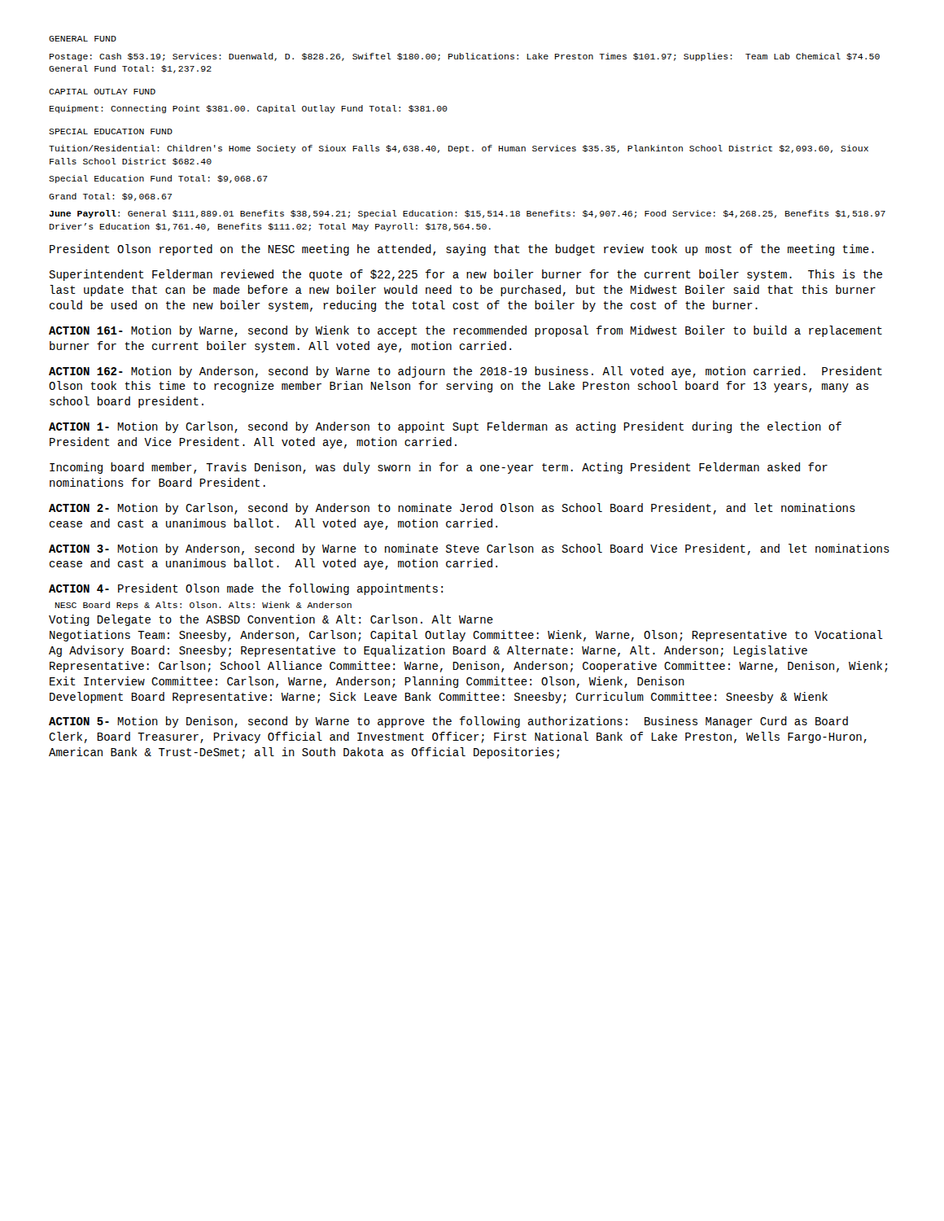GENERAL FUND
Postage: Cash $53.19; Services: Duenwald, D. $828.26, Swiftel $180.00; Publications: Lake Preston Times $101.97; Supplies: Team Lab Chemical $74.50 General Fund Total: $1,237.92
CAPITAL OUTLAY FUND
Equipment: Connecting Point $381.00. Capital Outlay Fund Total: $381.00
SPECIAL EDUCATION FUND
Tuition/Residential: Children's Home Society of Sioux Falls $4,638.40, Dept. of Human Services $35.35, Plankinton School District $2,093.60, Sioux Falls School District $682.40
Special Education Fund Total: $9,068.67
Grand Total: $9,068.67
June Payroll: General $111,889.01 Benefits $38,594.21; Special Education: $15,514.18 Benefits: $4,907.46; Food Service: $4,268.25, Benefits $1,518.97 Driver’s Education $1,761.40, Benefits $111.02; Total May Payroll: $178,564.50.
President Olson reported on the NESC meeting he attended, saying that the budget review took up most of the meeting time.
Superintendent Felderman reviewed the quote of $22,225 for a new boiler burner for the current boiler system. This is the last update that can be made before a new boiler would need to be purchased, but the Midwest Boiler said that this burner could be used on the new boiler system, reducing the total cost of the boiler by the cost of the burner.
ACTION 161- Motion by Warne, second by Wienk to accept the recommended proposal from Midwest Boiler to build a replacement burner for the current boiler system. All voted aye, motion carried.
ACTION 162- Motion by Anderson, second by Warne to adjourn the 2018-19 business. All voted aye, motion carried. President Olson took this time to recognize member Brian Nelson for serving on the Lake Preston school board for 13 years, many as school board president.
ACTION 1- Motion by Carlson, second by Anderson to appoint Supt Felderman as acting President during the election of President and Vice President. All voted aye, motion carried.
Incoming board member, Travis Denison, was duly sworn in for a one-year term. Acting President Felderman asked for nominations for Board President.
ACTION 2- Motion by Carlson, second by Anderson to nominate Jerod Olson as School Board President, and let nominations cease and cast a unanimous ballot. All voted aye, motion carried.
ACTION 3- Motion by Anderson, second by Warne to nominate Steve Carlson as School Board Vice President, and let nominations cease and cast a unanimous ballot. All voted aye, motion carried.
ACTION 4- President Olson made the following appointments:
NESC Board Reps & Alts: Olson. Alts: Wienk & Anderson
Voting Delegate to the ASBSD Convention & Alt: Carlson. Alt Warne
Negotiations Team: Sneesby, Anderson, Carlson; Capital Outlay Committee: Wienk, Warne, Olson; Representative to Vocational Ag Advisory Board: Sneesby; Representative to Equalization Board & Alternate: Warne, Alt. Anderson; Legislative Representative: Carlson; School Alliance Committee: Warne, Denison, Anderson; Cooperative Committee: Warne, Denison, Wienk; Exit Interview Committee: Carlson, Warne, Anderson; Planning Committee: Olson, Wienk, Denison
Development Board Representative: Warne; Sick Leave Bank Committee: Sneesby; Curriculum Committee: Sneesby & Wienk
ACTION 5- Motion by Denison, second by Warne to approve the following authorizations: Business Manager Curd as Board Clerk, Board Treasurer, Privacy Official and Investment Officer; First National Bank of Lake Preston, Wells Fargo-Huron, American Bank & Trust-DeSmet; all in South Dakota as Official Depositories;